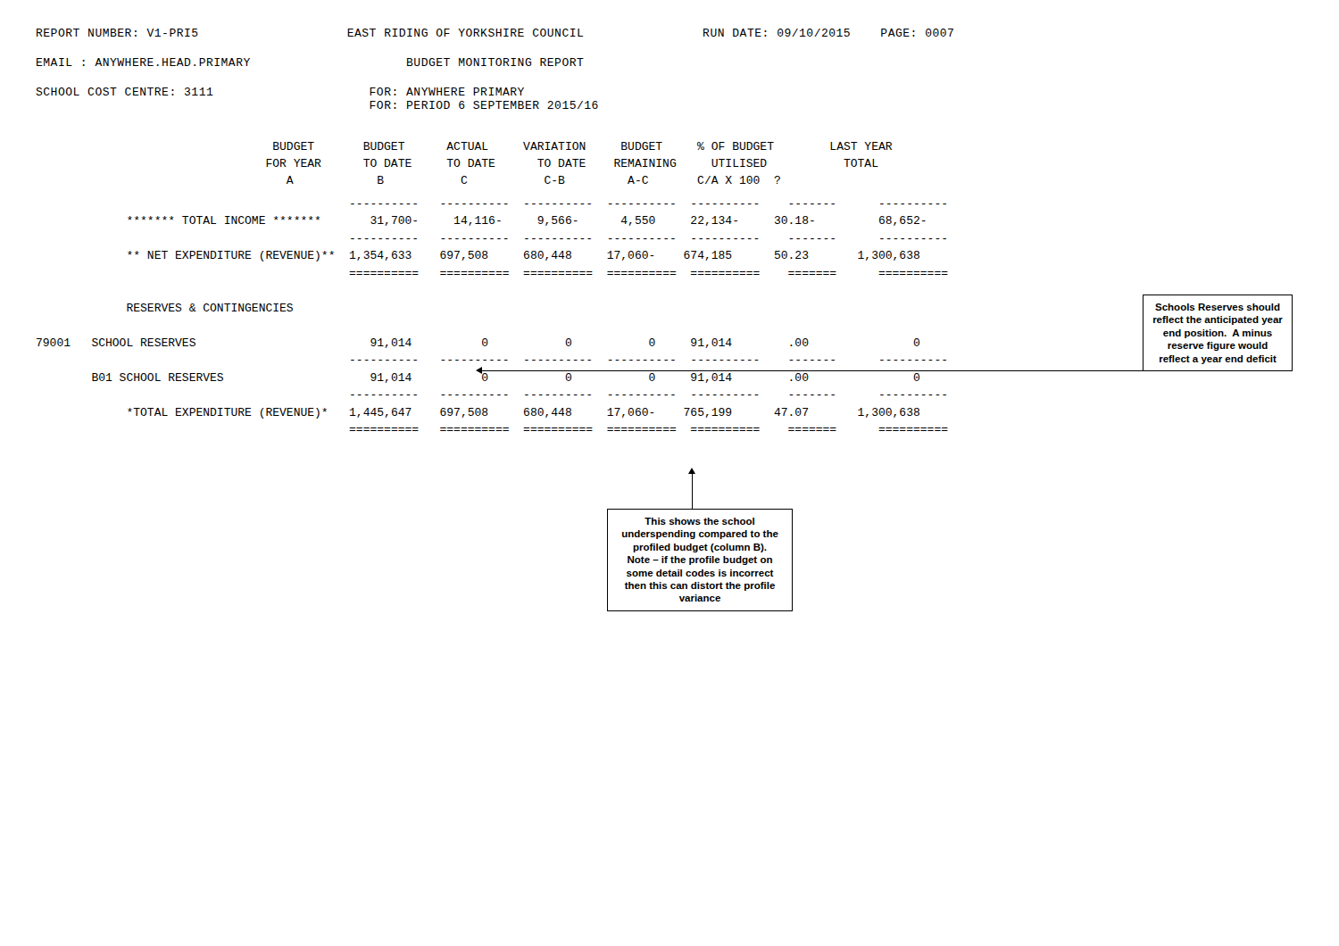REPORT NUMBER: V1-PRI5 EAST RIDING OF YORKSHIRE COUNCIL RUN DATE: 09/10/2015 PAGE: 0007
EMAIL : ANYWHERE.HEAD.PRIMARY BUDGET MONITORING REPORT
SCHOOL COST CENTRE: 3111 FOR: ANYWHERE PRIMARY
FOR: PERIOD 6 SEPTEMBER 2015/16
BUDGET BUDGET ACTUAL VARIATION BUDGET % OF BUDGET LAST YEAR FOR YEAR TO DATE TO DATE TO DATE REMAINING UTILISED TOTAL A B C C-B A-C C/A X 100 ?
| | | ---------- ---------- ---------- ---------- ---------- ------- ---------- |
| | ******* TOTAL INCOME ******* | 31,700- 14,116- 9,566- 4,550 22,134- 30.18- 68,652- |
| | | ---------- ---------- ---------- ---------- ---------- ------- ---------- |
| | ** NET EXPENDITURE (REVENUE)** | 1,354,633 697,508 680,448 17,060- 674,185 50.23 1,300,638 |
| | | ========== ========== ========== ========== ========== ======= ========== |
| | RESERVES & CONTINGENCIES | |
| 79001 | SCHOOL RESERVES | 91,014 0 0 0 91,014 .00 0 |
| | | ---------- ---------- ---------- ---------- ---------- ------- ---------- |
| | B01 SCHOOL RESERVES | 91,014 0 0 0 91,014 .00 0 |
| | | ---------- ---------- ---------- ---------- ---------- ------- ---------- |
| | *TOTAL EXPENDITURE (REVENUE)* | 1,445,647 697,508 680,448 17,060- 765,199 47.07 1,300,638 |
| | | ========== ========== ========== ========== ========== ======= ========== |
Schools Reserves should reflect the anticipated year end position. A minus reserve figure would reflect a year end deficit
This shows the school underspending compared to the profiled budget (column B).
Note – if the profile budget on some detail codes is incorrect then this can distort the profile variance